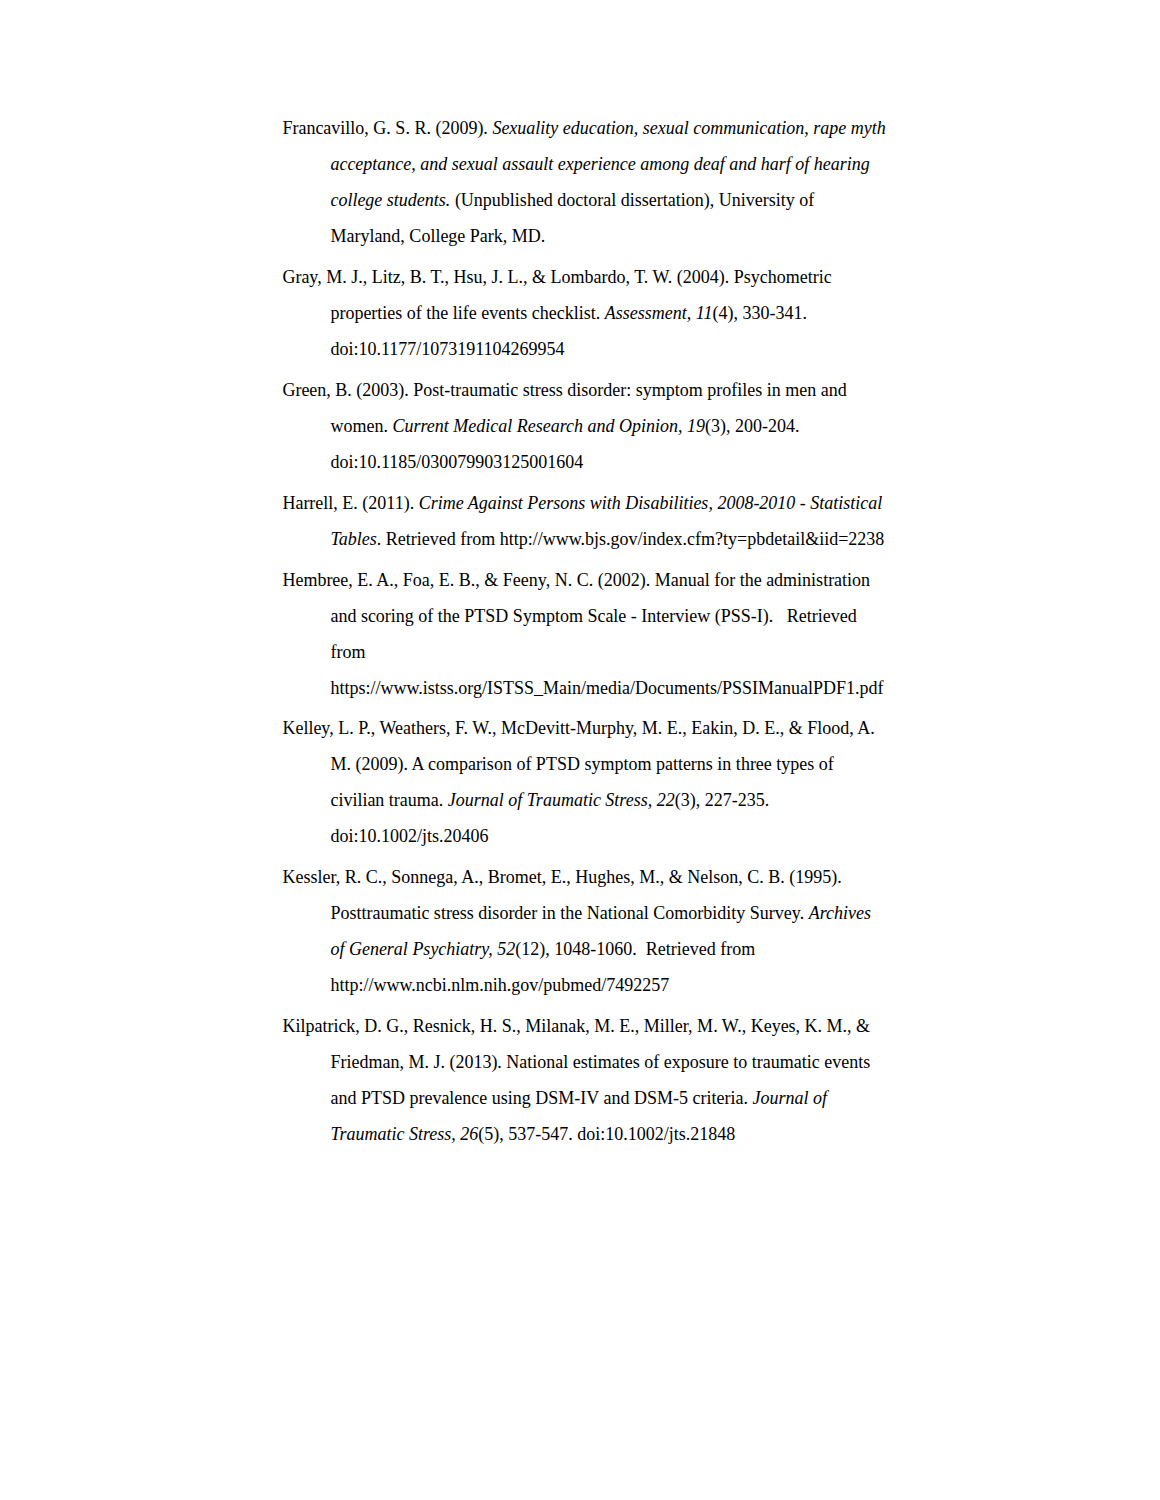Francavillo, G. S. R. (2009). Sexuality education, sexual communication, rape myth acceptance, and sexual assault experience among deaf and harf of hearing college students. (Unpublished doctoral dissertation), University of Maryland, College Park, MD.
Gray, M. J., Litz, B. T., Hsu, J. L., & Lombardo, T. W. (2004). Psychometric properties of the life events checklist. Assessment, 11(4), 330-341. doi:10.1177/1073191104269954
Green, B. (2003). Post-traumatic stress disorder: symptom profiles in men and women. Current Medical Research and Opinion, 19(3), 200-204. doi:10.1185/030079903125001604
Harrell, E. (2011). Crime Against Persons with Disabilities, 2008-2010 - Statistical Tables. Retrieved from http://www.bjs.gov/index.cfm?ty=pbdetail&iid=2238
Hembree, E. A., Foa, E. B., & Feeny, N. C. (2002). Manual for the administration and scoring of the PTSD Symptom Scale - Interview (PSS-I). Retrieved from https://www.istss.org/ISTSS_Main/media/Documents/PSSIManualPDF1.pdf
Kelley, L. P., Weathers, F. W., McDevitt-Murphy, M. E., Eakin, D. E., & Flood, A. M. (2009). A comparison of PTSD symptom patterns in three types of civilian trauma. Journal of Traumatic Stress, 22(3), 227-235. doi:10.1002/jts.20406
Kessler, R. C., Sonnega, A., Bromet, E., Hughes, M., & Nelson, C. B. (1995). Posttraumatic stress disorder in the National Comorbidity Survey. Archives of General Psychiatry, 52(12), 1048-1060. Retrieved from http://www.ncbi.nlm.nih.gov/pubmed/7492257
Kilpatrick, D. G., Resnick, H. S., Milanak, M. E., Miller, M. W., Keyes, K. M., & Friedman, M. J. (2013). National estimates of exposure to traumatic events and PTSD prevalence using DSM-IV and DSM-5 criteria. Journal of Traumatic Stress, 26(5), 537-547. doi:10.1002/jts.21848